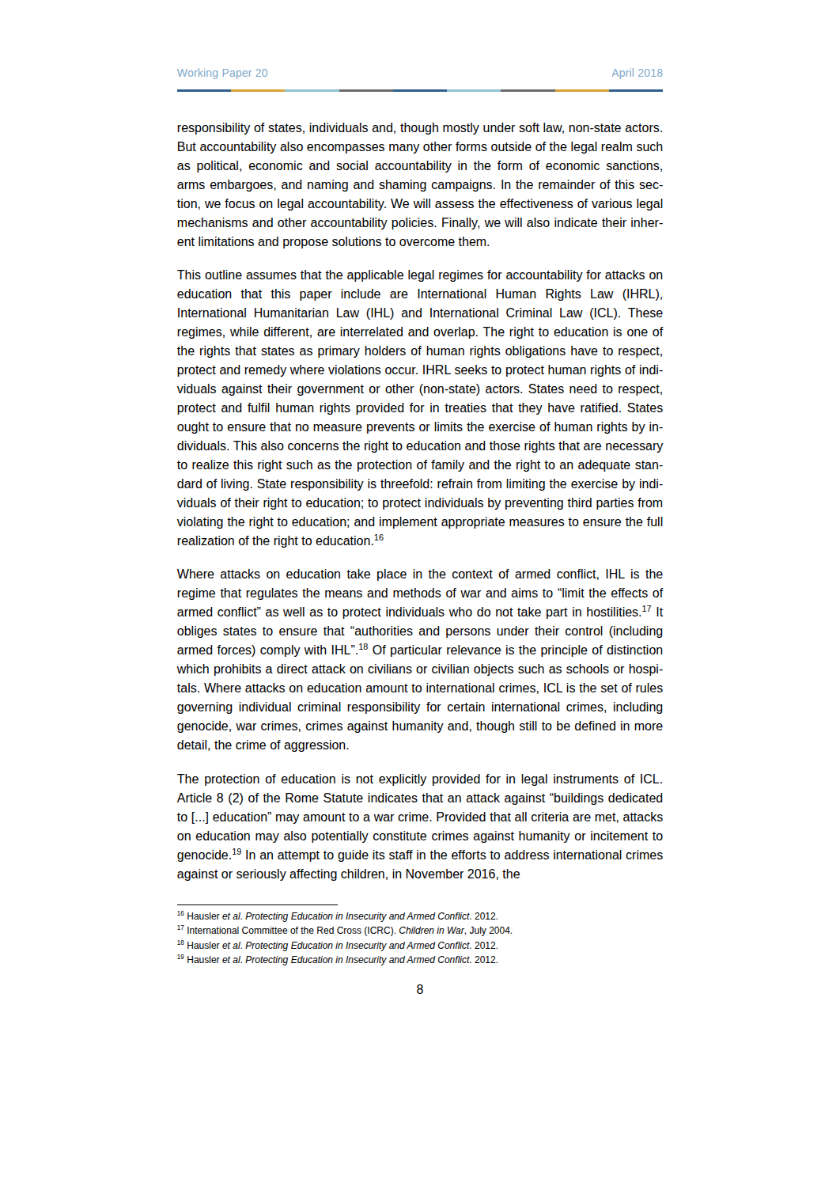Working Paper 20
April 2018
responsibility of states, individuals and, though mostly under soft law, non-state actors. But accountability also encompasses many other forms outside of the legal realm such as political, economic and social accountability in the form of economic sanctions, arms embargoes, and naming and shaming campaigns. In the remainder of this section, we focus on legal accountability. We will assess the effectiveness of various legal mechanisms and other accountability policies. Finally, we will also indicate their inherent limitations and propose solutions to overcome them.
This outline assumes that the applicable legal regimes for accountability for attacks on education that this paper include are International Human Rights Law (IHRL), International Humanitarian Law (IHL) and International Criminal Law (ICL). These regimes, while different, are interrelated and overlap. The right to education is one of the rights that states as primary holders of human rights obligations have to respect, protect and remedy where violations occur. IHRL seeks to protect human rights of individuals against their government or other (non-state) actors. States need to respect, protect and fulfil human rights provided for in treaties that they have ratified. States ought to ensure that no measure prevents or limits the exercise of human rights by individuals. This also concerns the right to education and those rights that are necessary to realize this right such as the protection of family and the right to an adequate standard of living. State responsibility is threefold: refrain from limiting the exercise by individuals of their right to education; to protect individuals by preventing third parties from violating the right to education; and implement appropriate measures to ensure the full realization of the right to education.16
Where attacks on education take place in the context of armed conflict, IHL is the regime that regulates the means and methods of war and aims to “limit the effects of armed conflict” as well as to protect individuals who do not take part in hostilities.17 It obliges states to ensure that “authorities and persons under their control (including armed forces) comply with IHL”.18 Of particular relevance is the principle of distinction which prohibits a direct attack on civilians or civilian objects such as schools or hospitals. Where attacks on education amount to international crimes, ICL is the set of rules governing individual criminal responsibility for certain international crimes, including genocide, war crimes, crimes against humanity and, though still to be defined in more detail, the crime of aggression.
The protection of education is not explicitly provided for in legal instruments of ICL. Article 8 (2) of the Rome Statute indicates that an attack against “buildings dedicated to [...] education” may amount to a war crime. Provided that all criteria are met, attacks on education may also potentially constitute crimes against humanity or incitement to genocide.19 In an attempt to guide its staff in the efforts to address international crimes against or seriously affecting children, in November 2016, the
16 Hausler et al. Protecting Education in Insecurity and Armed Conflict. 2012.
17 International Committee of the Red Cross (ICRC). Children in War, July 2004.
18 Hausler et al. Protecting Education in Insecurity and Armed Conflict. 2012.
19 Hausler et al. Protecting Education in Insecurity and Armed Conflict. 2012.
8